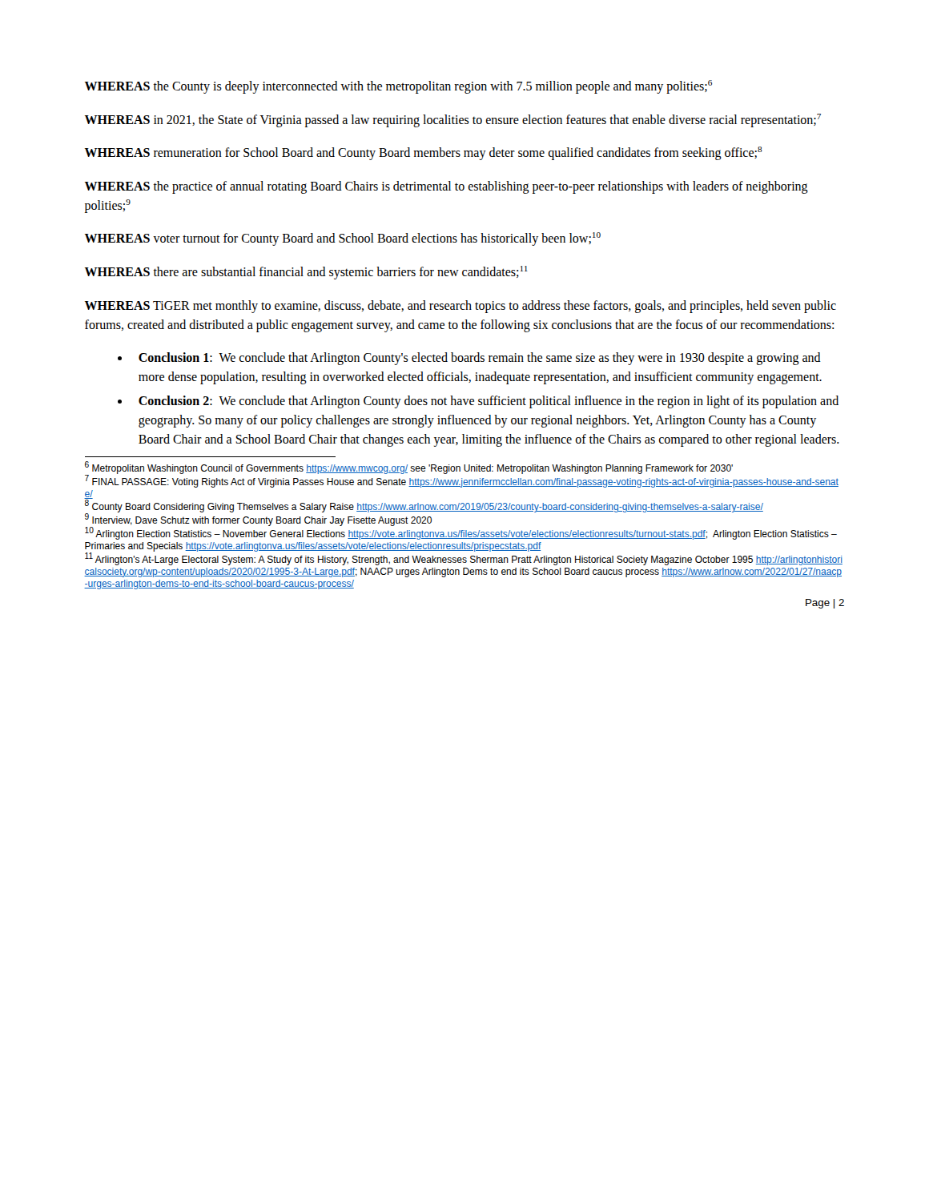WHEREAS the County is deeply interconnected with the metropolitan region with 7.5 million people and many polities;6
WHEREAS in 2021, the State of Virginia passed a law requiring localities to ensure election features that enable diverse racial representation;7
WHEREAS remuneration for School Board and County Board members may deter some qualified candidates from seeking office;8
WHEREAS the practice of annual rotating Board Chairs is detrimental to establishing peer-to-peer relationships with leaders of neighboring polities;9
WHEREAS voter turnout for County Board and School Board elections has historically been low;10
WHEREAS there are substantial financial and systemic barriers for new candidates;11
WHEREAS TiGER met monthly to examine, discuss, debate, and research topics to address these factors, goals, and principles, held seven public forums, created and distributed a public engagement survey, and came to the following six conclusions that are the focus of our recommendations:
Conclusion 1: We conclude that Arlington County's elected boards remain the same size as they were in 1930 despite a growing and more dense population, resulting in overworked elected officials, inadequate representation, and insufficient community engagement.
Conclusion 2: We conclude that Arlington County does not have sufficient political influence in the region in light of its population and geography. So many of our policy challenges are strongly influenced by our regional neighbors. Yet, Arlington County has a County Board Chair and a School Board Chair that changes each year, limiting the influence of the Chairs as compared to other regional leaders.
6 Metropolitan Washington Council of Governments https://www.mwcog.org/ see 'Region United: Metropolitan Washington Planning Framework for 2030'
7 FINAL PASSAGE: Voting Rights Act of Virginia Passes House and Senate https://www.jennifermcclellan.com/final-passage-voting-rights-act-of-virginia-passes-house-and-senate/
8 County Board Considering Giving Themselves a Salary Raise https://www.arlnow.com/2019/05/23/county-board-considering-giving-themselves-a-salary-raise/
9 Interview, Dave Schutz with former County Board Chair Jay Fisette August 2020
10 Arlington Election Statistics – November General Elections https://vote.arlingtonva.us/files/assets/vote/elections/electionresults/turnout-stats.pdf; Arlington Election Statistics – Primaries and Specials https://vote.arlingtonva.us/files/assets/vote/elections/electionresults/prispecstats.pdf
11 Arlington's At-Large Electoral System: A Study of its History, Strength, and Weaknesses Sherman Pratt Arlington Historical Society Magazine October 1995 http://arlingtonhistoricalsociety.org/wp-content/uploads/2020/02/1995-3-At-Large.pdf; NAACP urges Arlington Dems to end its School Board caucus process https://www.arlnow.com/2022/01/27/naacp-urges-arlington-dems-to-end-its-school-board-caucus-process/
Page | 2